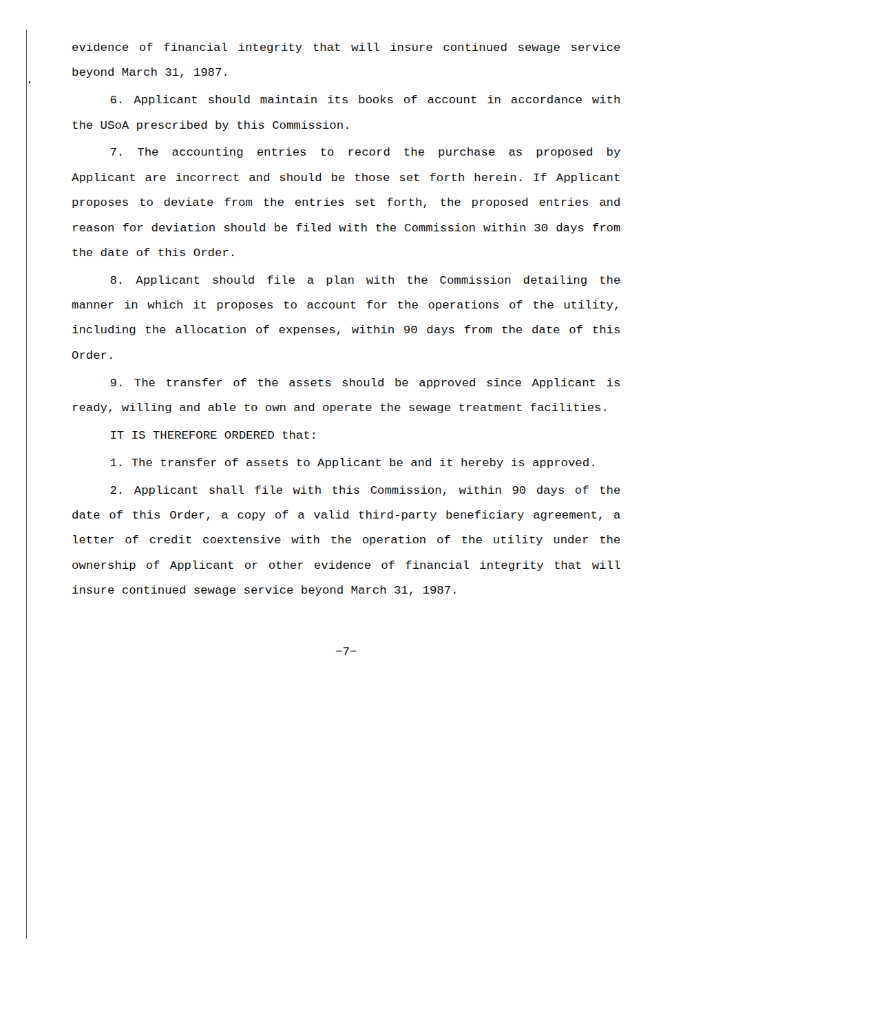.
evidence of financial integrity that will insure continued sewage service beyond March 31, 1987.
6. Applicant should maintain its books of account in accordance with the USoA prescribed by this Commission.
7. The accounting entries to record the purchase as proposed by Applicant are incorrect and should be those set forth herein. If Applicant proposes to deviate from the entries set forth, the proposed entries and reason for deviation should be filed with the Commission within 30 days from the date of this Order.
8. Applicant should file a plan with the Commission detailing the manner in which it proposes to account for the operations of the utility, including the allocation of expenses, within 90 days from the date of this Order.
9. The transfer of the assets should be approved since Applicant is ready, willing and able to own and operate the sewage treatment facilities.
IT IS THEREFORE ORDERED that:
1. The transfer of assets to Applicant be and it hereby is approved.
2. Applicant shall file with this Commission, within 90 days of the date of this Order, a copy of a valid third-party beneficiary agreement, a letter of credit coextensive with the operation of the utility under the ownership of Applicant or other evidence of financial integrity that will insure continued sewage service beyond March 31, 1987.
−7−